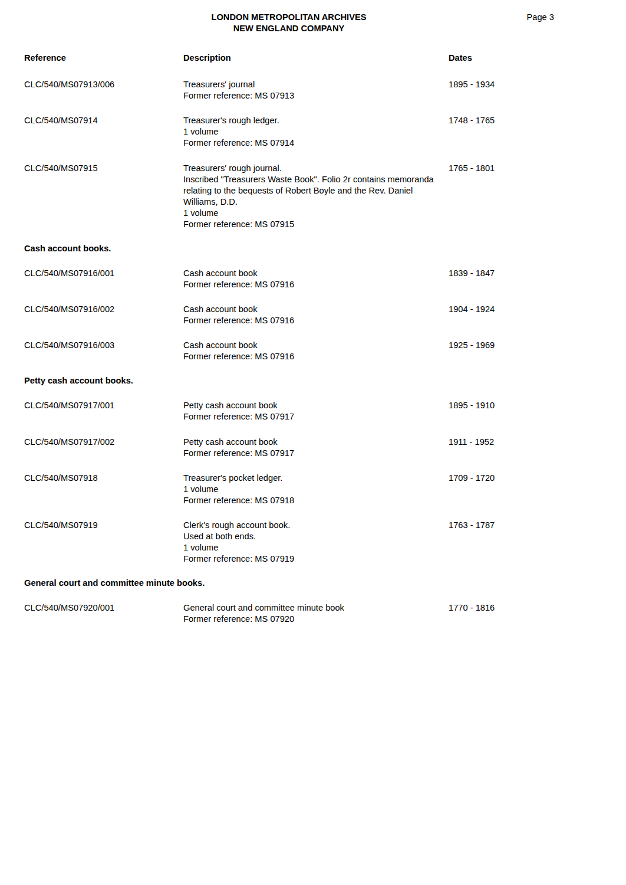Page 3
LONDON METROPOLITAN ARCHIVES
NEW ENGLAND COMPANY
| Reference | Description | Dates |
| --- | --- | --- |
| CLC/540/MS07913/006 | Treasurers' journal Former reference: MS 07913 | 1895 - 1934 |
| CLC/540/MS07914 | Treasurer's rough ledger. 1 volume Former reference: MS 07914 | 1748 - 1765 |
| CLC/540/MS07915 | Treasurers' rough journal. Inscribed "Treasurers Waste Book". Folio 2r contains memoranda relating to the bequests of Robert Boyle and the Rev. Daniel Williams, D.D. 1 volume Former reference: MS 07915 | 1765 - 1801 |
| Cash account books. |
| CLC/540/MS07916/001 | Cash account book Former reference: MS 07916 | 1839 - 1847 |
| CLC/540/MS07916/002 | Cash account book Former reference: MS 07916 | 1904 - 1924 |
| CLC/540/MS07916/003 | Cash account book Former reference: MS 07916 | 1925 - 1969 |
| Petty cash account books. |
| CLC/540/MS07917/001 | Petty cash account book Former reference: MS 07917 | 1895 - 1910 |
| CLC/540/MS07917/002 | Petty cash account book Former reference: MS 07917 | 1911 - 1952 |
| CLC/540/MS07918 | Treasurer's pocket ledger. 1 volume Former reference: MS 07918 | 1709 - 1720 |
| CLC/540/MS07919 | Clerk's rough account book. Used at both ends. 1 volume Former reference: MS 07919 | 1763 - 1787 |
| General court and committee minute books. |
| CLC/540/MS07920/001 | General court and committee minute book Former reference: MS 07920 | 1770 - 1816 |